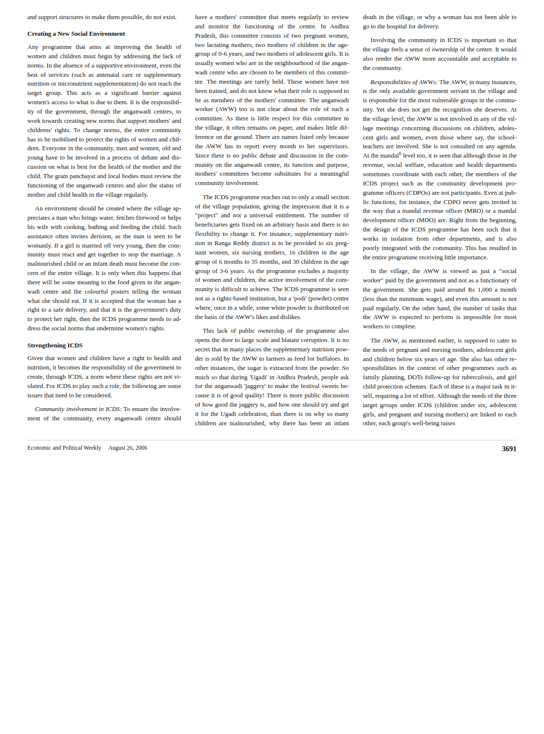and support structures to make them possible, do not exist.
Creating a New Social Environment
Any programme that aims at improving the health of women and children must begin by addressing the lack of norms. In the absence of a supportive environment, even the best of services (such as antenatal care or supplementary nutrition or micronutrient supplementation) do not reach the target group. This acts as a significant barrier against women's access to what is due to them. It is the responsibility of the government, through the anganwadi centres, to work towards creating new norms that support mothers' and childrens' rights. To change norms, the entire community has to be mobilised to protect the rights of women and children. Everyone in the community, men and women, old and young have to be involved in a process of debate and discussion on what is best for the health of the mother and the child. The gram panchayat and local bodies must review the functioning of the anganwadi centres and also the status of mother and child health in the village regularly.
An environment should be created where the village appreciates a man who brings water, fetches firewood or helps his wife with cooking, bathing and feeding the child. Such assistance often invites derision, as the man is seen to be womanly. If a girl is married off very young, then the community must react and get together to stop the marriage. A malnourished child or an infant death must become the concern of the entire village. It is only when this happens that there will be some meaning to the food given in the anganwadi centre and the colourful posters telling the woman what she should eat. If it is accepted that the woman has a right to a safe delivery, and that it is the government's duty to protect her right, then the ICDS programme needs to address the social norms that undermine women's rights.
Strengthening ICDS
Given that women and children have a right to health and nutrition, it becomes the responsibility of the government to create, through ICDS, a norm where these rights are not violated. For ICDS to play such a role, the following are some issues that need to be considered.
Community involvement in ICDS: To ensure the involvement of the community, every anganwadi centre should have a mothers' committee that meets regularly to review and monitor the functioning of the centre. In Andhra Pradesh, this committee consists of two pregnant women, two lactating mothers, two mothers of children in the age-group of 0-6 years, and two mothers of adolescent girls. It is usually women who are in the neighbourhood of the anganwadi centre who are chosen to be members of this committee. The meetings are rarely held. These women have not been trained, and do not know what their role is supposed to be as members of the mothers' committee. The anganwadi worker (AWW) too is not clear about the role of such a committee. As there is little respect for this committee in the village, it often remains on paper, and makes little difference on the ground. There are names listed only because the AWW has to report every month to her supervisors. Since there is no public debate and discussion in the community on the anganwadi centre, its function and purpose, mothers' committees become substitutes for a meaningful community involvement.
The ICDS programme reaches out to only a small section of the village population, giving the impression that it is a "project" and not a universal entitlement. The number of beneficiaries gets fixed on an arbitrary basis and there is no flexibility to change it. For instance, supplementary nutrition in Ranga Reddy district is to be provided to six pregnant women, six nursing mothers, 16 children in the age group of 6 months to 35 months, and 30 children in the age group of 3-6 years. As the programme excludes a majority of women and children, the active involvement of the community is difficult to achieve. The ICDS programme is seen not as a rights-based institution, but a 'podi' (powder) centre where, once in a while, some white powder is distributed on the basis of the AWW's likes and dislikes.
This lack of public ownership of the programme also opens the door to large scale and blatant corruption. It is no secret that in many places the supplementary nutrition powder is sold by the AWW to farmers as feed for buffaloes. In other instances, the sugar is extracted from the powder. So much so that during 'Ugadi' in Andhra Pradesh, people ask for the anganwadi 'jaggery' to make the festival sweets because it is of good quality! There is more public discussion of how good the jaggery is, and how one should try and get it for the Ugadi celebration, than there is on why so many children are malnourished, why there has been an infant death in the village, or why a woman has not been able to go to the hospital for delivery.
Involving the community in ICDS is important so that the village feels a sense of ownership of the centre. It would also render the AWW more accountable and acceptable to the community.
Responsibilities of AWWs: The AWW, in many instances, is the only available government servant in the village and is responsible for the most vulnerable groups in the community. Yet she does not get the recognition she deserves. At the village level, the AWW is not involved in any of the village meetings concerning discussions on children, adolescent girls and women, even those where say, the schoolteachers are involved. She is not consulted on any agenda. At the mandal6 level too, it is seen that although those in the revenue, social welfare, education and health departments sometimes coordinate with each other, the members of the ICDS project such as the community development programme officers (CDPOs) are not participants. Even at public functions, for instance, the CDPO never gets invited in the way that a mandal revenue officer (MRO) or a mandal development officer (MDO) are. Right from the beginning, the design of the ICDS programme has been such that it works in isolation from other departments, and is also poorly integrated with the community. This has resulted in the entire programme receiving little importance.
In the village, the AWW is viewed as just a "social worker" paid by the government and not as a functionary of the government. She gets paid around Rs 1,000 a month (less than the minimum wage), and even this amount is not paid regularly. On the other hand, the number of tasks that the AWW is expected to perform is impossible for most workers to complete.
The AWW, as mentioned earlier, is supposed to cater to the needs of pregnant and nursing mothers, adolescent girls and children below six years of age. She also has other responsibilities in the context of other programmes such as family planning, DOTs follow-up for tuberculosis, and girl child protection schemes. Each of these is a major task in itself, requiring a lot of effort. Although the needs of the three target groups under ICDS (children under six, adolescent girls, and pregnant and nursing mothers) are linked to each other, each group's well-being raises
Economic and Political Weekly August 26, 2006 3691